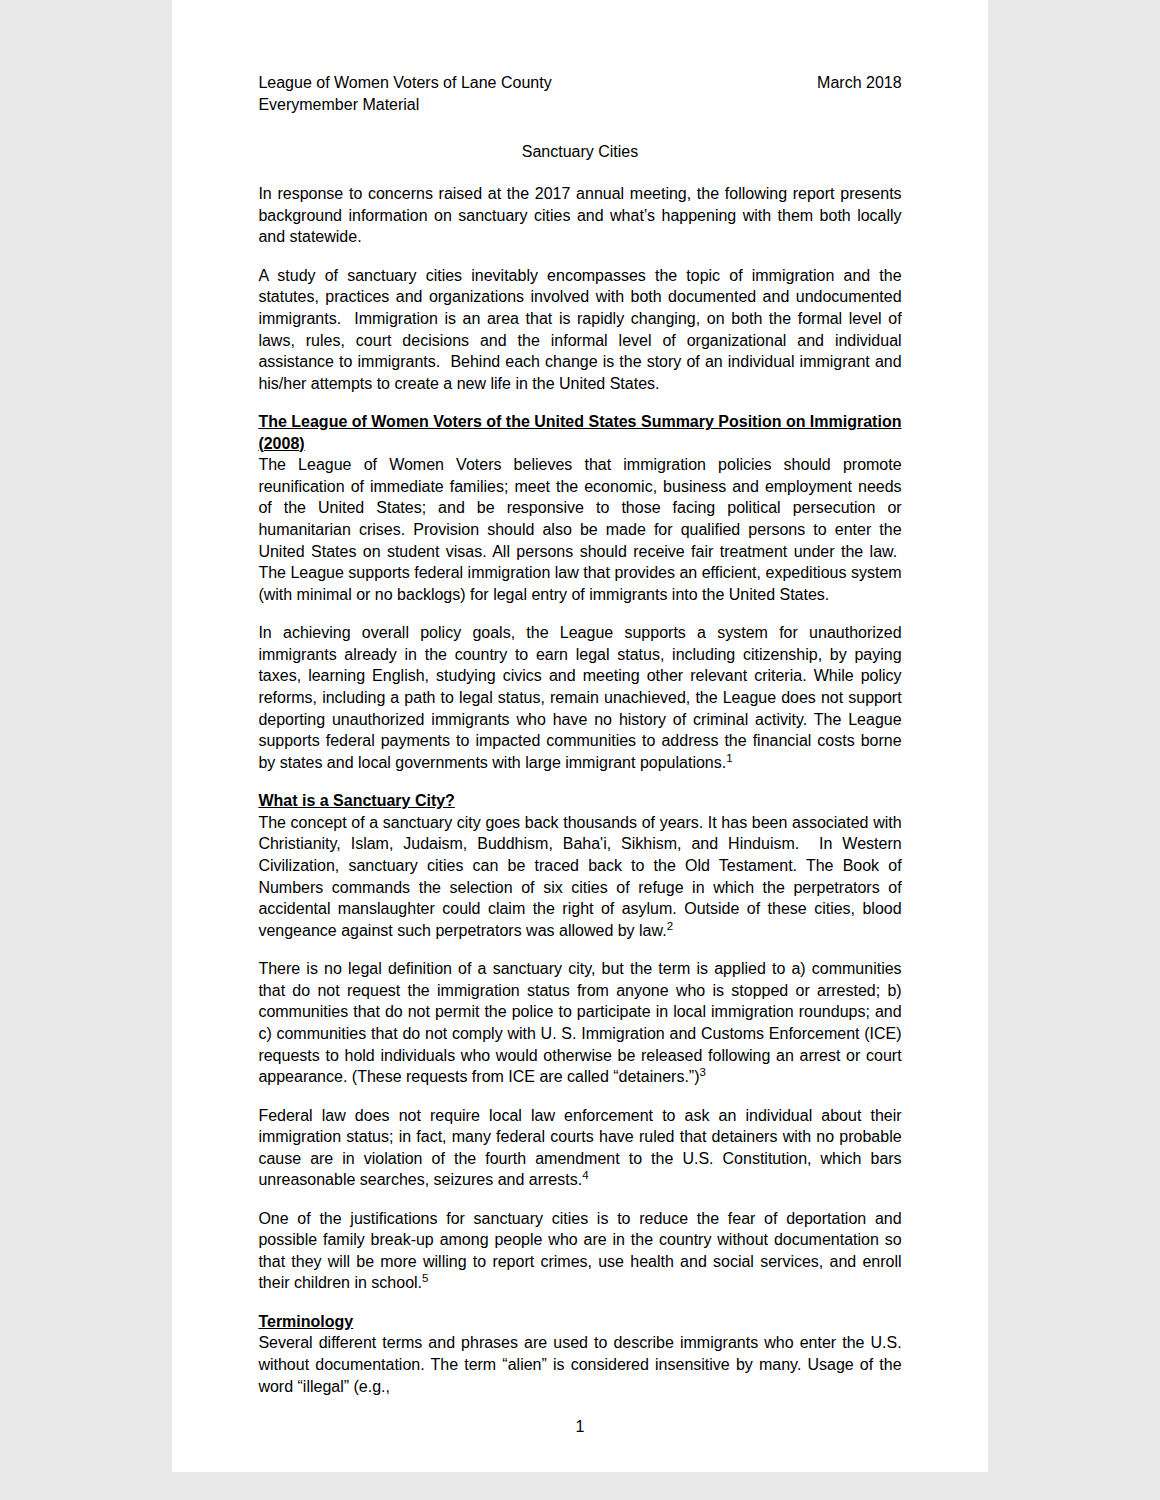League of Women Voters of Lane County
Everymember Material
March 2018
Sanctuary Cities
In response to concerns raised at the 2017 annual meeting, the following report presents background information on sanctuary cities and what’s happening with them both locally and statewide.
A study of sanctuary cities inevitably encompasses the topic of immigration and the statutes, practices and organizations involved with both documented and undocumented immigrants. Immigration is an area that is rapidly changing, on both the formal level of laws, rules, court decisions and the informal level of organizational and individual assistance to immigrants. Behind each change is the story of an individual immigrant and his/her attempts to create a new life in the United States.
The League of Women Voters of the United States Summary Position on Immigration (2008)
The League of Women Voters believes that immigration policies should promote reunification of immediate families; meet the economic, business and employment needs of the United States; and be responsive to those facing political persecution or humanitarian crises. Provision should also be made for qualified persons to enter the United States on student visas. All persons should receive fair treatment under the law. The League supports federal immigration law that provides an efficient, expeditious system (with minimal or no backlogs) for legal entry of immigrants into the United States.
In achieving overall policy goals, the League supports a system for unauthorized immigrants already in the country to earn legal status, including citizenship, by paying taxes, learning English, studying civics and meeting other relevant criteria. While policy reforms, including a path to legal status, remain unachieved, the League does not support deporting unauthorized immigrants who have no history of criminal activity. The League supports federal payments to impacted communities to address the financial costs borne by states and local governments with large immigrant populations.1
What is a Sanctuary City?
The concept of a sanctuary city goes back thousands of years. It has been associated with Christianity, Islam, Judaism, Buddhism, Baha'i, Sikhism, and Hinduism. In Western Civilization, sanctuary cities can be traced back to the Old Testament. The Book of Numbers commands the selection of six cities of refuge in which the perpetrators of accidental manslaughter could claim the right of asylum. Outside of these cities, blood vengeance against such perpetrators was allowed by law.2
There is no legal definition of a sanctuary city, but the term is applied to a) communities that do not request the immigration status from anyone who is stopped or arrested; b) communities that do not permit the police to participate in local immigration roundups; and c) communities that do not comply with U. S. Immigration and Customs Enforcement (ICE) requests to hold individuals who would otherwise be released following an arrest or court appearance. (These requests from ICE are called “detainers.”)3
Federal law does not require local law enforcement to ask an individual about their immigration status; in fact, many federal courts have ruled that detainers with no probable cause are in violation of the fourth amendment to the U.S. Constitution, which bars unreasonable searches, seizures and arrests.4
One of the justifications for sanctuary cities is to reduce the fear of deportation and possible family break-up among people who are in the country without documentation so that they will be more willing to report crimes, use health and social services, and enroll their children in school.5
Terminology
Several different terms and phrases are used to describe immigrants who enter the U.S. without documentation. The term “alien” is considered insensitive by many. Usage of the word “illegal” (e.g.,
1